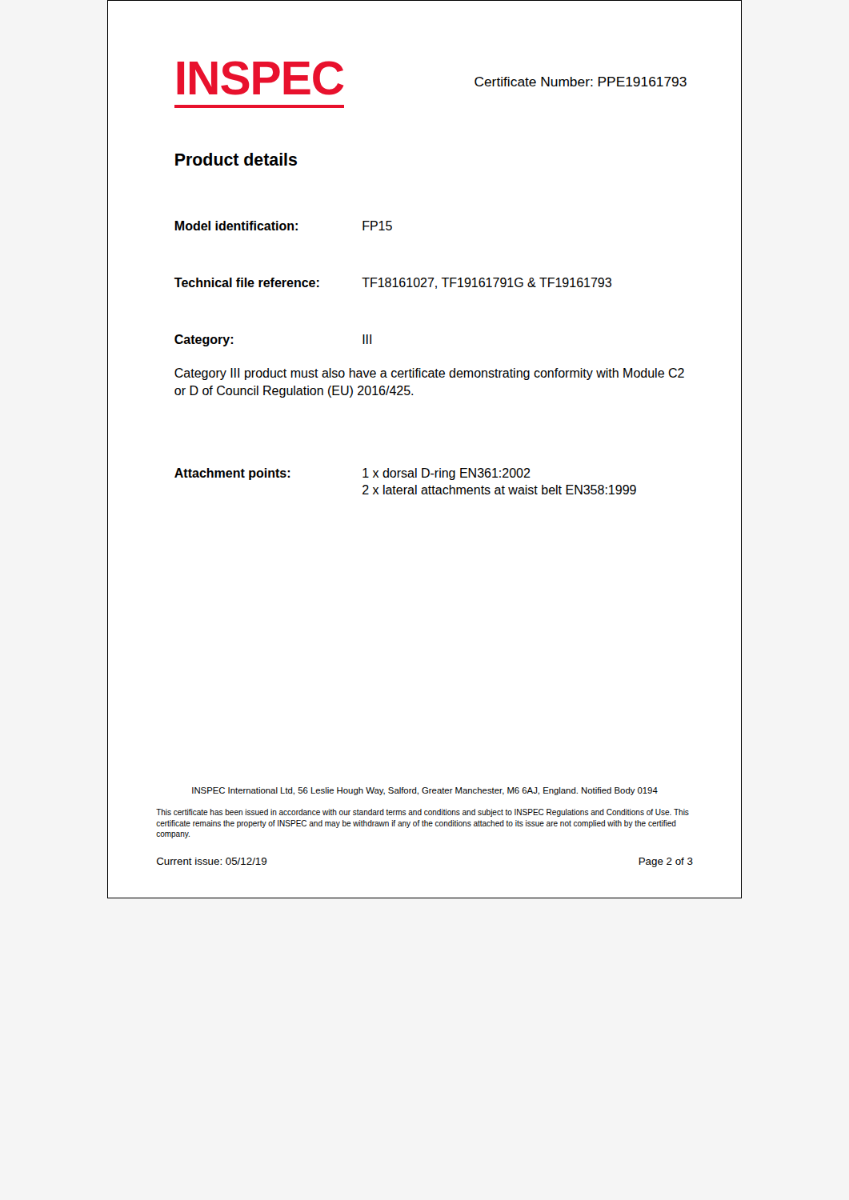INSPEC
Certificate Number: PPE19161793
Product details
Model identification:
FP15
Technical file reference:
TF18161027, TF19161791G & TF19161793
Category:
III
Category III product must also have a certificate demonstrating conformity with Module C2 or D of Council Regulation (EU) 2016/425.
Attachment points:
1 x dorsal D-ring EN361:2002
2 x lateral attachments at waist belt EN358:1999
INSPEC International Ltd, 56 Leslie Hough Way, Salford, Greater Manchester, M6 6AJ, England. Notified Body 0194
This certificate has been issued in accordance with our standard terms and conditions and subject to INSPEC Regulations and Conditions of Use. This certificate remains the property of INSPEC and may be withdrawn if any of the conditions attached to its issue are not complied with by the certified company.
Current issue: 05/12/19 Page 2 of 3